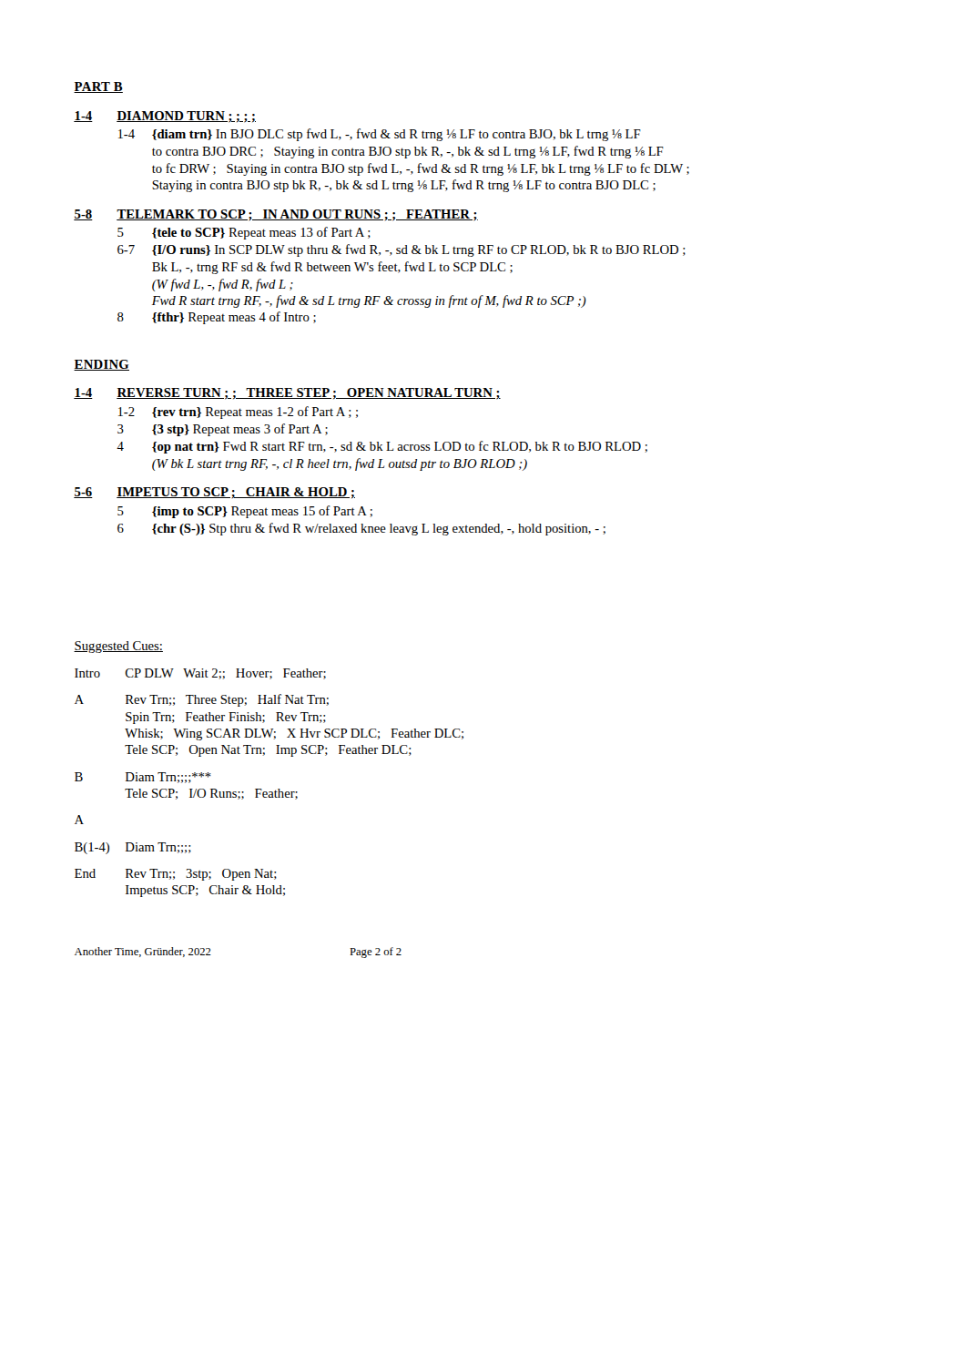PART B
1-4 DIAMOND TURN ; ; ; ;
1-4 {diam trn} In BJO DLC stp fwd L, -, fwd & sd R trng ⅛ LF to contra BJO, bk L trng ⅛ LF
to contra BJO DRC ; Staying in contra BJO stp bk R, -, bk & sd L trng ⅛ LF, fwd R trng ⅛ LF
to fc DRW ; Staying in contra BJO stp fwd L, -, fwd & sd R trng ⅛ LF, bk L trng ⅛ LF to fc DLW ;
Staying in contra BJO stp bk R, -, bk & sd L trng ⅛ LF, fwd R trng ⅛ LF to contra BJO DLC ;
5-8 TELEMARK TO SCP ; IN AND OUT RUNS ; ; FEATHER ;
5 {tele to SCP} Repeat meas 13 of Part A ;
6-7 {I/O runs} In SCP DLW stp thru & fwd R, -, sd & bk L trng RF to CP RLOD, bk R to BJO RLOD ;
Bk L, -, trng RF sd & fwd R between W's feet, fwd L to SCP DLC ;
(W fwd L, -, fwd R, fwd L ;
Fwd R start trng RF, -, fwd & sd L trng RF & crossg in frnt of M, fwd R to SCP ;)
8 {fthr} Repeat meas 4 of Intro ;
ENDING
1-4 REVERSE TURN ; ; THREE STEP ; OPEN NATURAL TURN ;
1-2 {rev trn} Repeat meas 1-2 of Part A ; ;
3 {3 stp} Repeat meas 3 of Part A ;
4 {op nat trn} Fwd R start RF trn, -, sd & bk L across LOD to fc RLOD, bk R to BJO RLOD ;
(W bk L start trng RF, -, cl R heel trn, fwd L outsd ptr to BJO RLOD ;)
5-6 IMPETUS TO SCP ; CHAIR & HOLD ;
5 {imp to SCP} Repeat meas 15 of Part A ;
6 {chr (S-)} Stp thru & fwd R w/relaxed knee leavg L leg extended, -, hold position, - ;
Suggested Cues:
| Intro | CP DLW Wait 2;; Hover; Feather; |
| A | Rev Trn;; Three Step; Half Nat Trn; Spin Trn; Feather Finish; Rev Trn;; Whisk; Wing SCAR DLW; X Hvr SCP DLC; Feather DLC; Tele SCP; Open Nat Trn; Imp SCP; Feather DLC; |
| B | Diam Trn;;;;*** Tele SCP; I/O Runs;; Feather; |
| A | |
| B(1-4) | Diam Trn;;;; |
| End | Rev Trn;; 3stp; Open Nat; Impetus SCP; Chair & Hold; |
Another Time, Gründer, 2022 Page 2 of 2